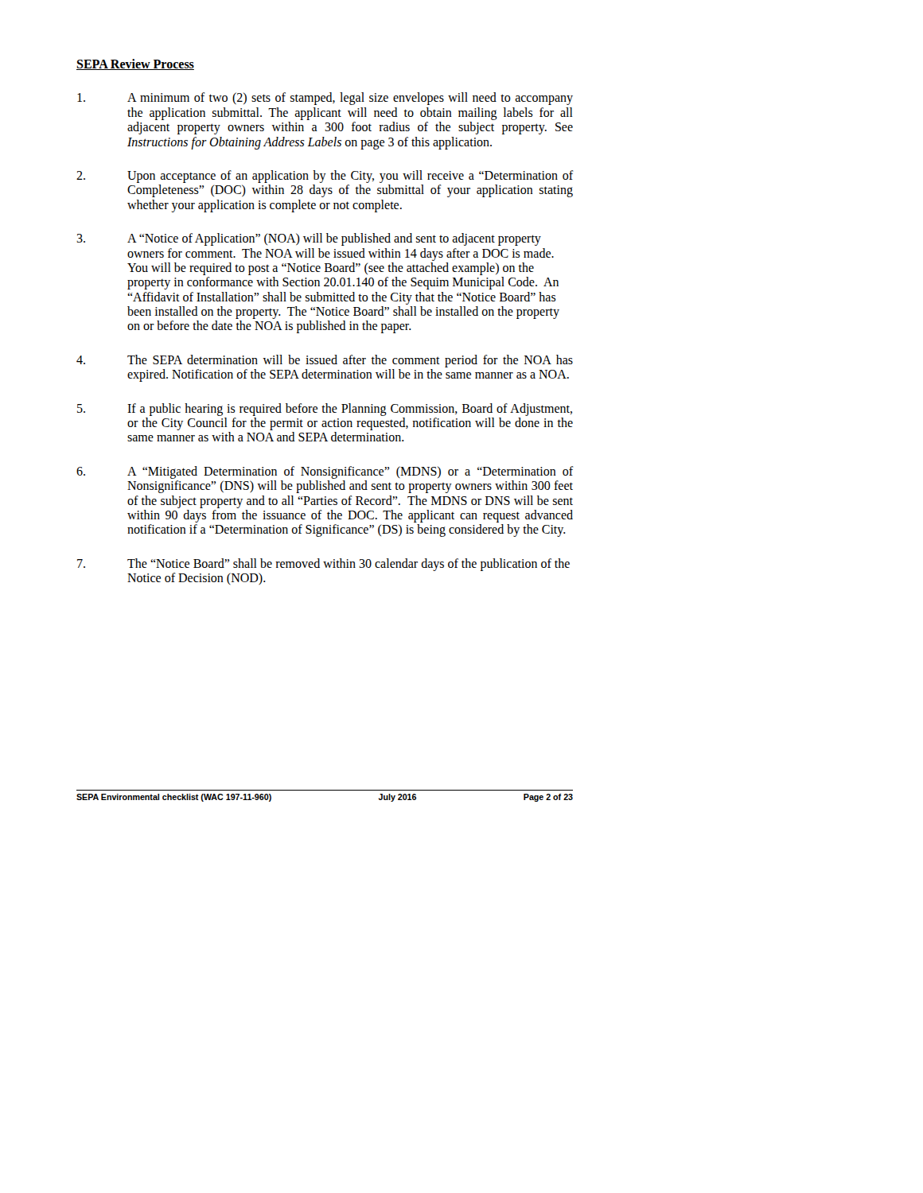SEPA Review Process
1. A minimum of two (2) sets of stamped, legal size envelopes will need to accompany the application submittal. The applicant will need to obtain mailing labels for all adjacent property owners within a 300 foot radius of the subject property. See Instructions for Obtaining Address Labels on page 3 of this application.
2. Upon acceptance of an application by the City, you will receive a “Determination of Completeness” (DOC) within 28 days of the submittal of your application stating whether your application is complete or not complete.
3. A “Notice of Application” (NOA) will be published and sent to adjacent property owners for comment. The NOA will be issued within 14 days after a DOC is made. You will be required to post a “Notice Board” (see the attached example) on the property in conformance with Section 20.01.140 of the Sequim Municipal Code. An “Affidavit of Installation” shall be submitted to the City that the “Notice Board” has been installed on the property. The “Notice Board” shall be installed on the property on or before the date the NOA is published in the paper.
4. The SEPA determination will be issued after the comment period for the NOA has expired. Notification of the SEPA determination will be in the same manner as a NOA.
5. If a public hearing is required before the Planning Commission, Board of Adjustment, or the City Council for the permit or action requested, notification will be done in the same manner as with a NOA and SEPA determination.
6. A “Mitigated Determination of Nonsignificance” (MDNS) or a “Determination of Nonsignificance” (DNS) will be published and sent to property owners within 300 feet of the subject property and to all “Parties of Record”. The MDNS or DNS will be sent within 90 days from the issuance of the DOC. The applicant can request advanced notification if a “Determination of Significance” (DS) is being considered by the City.
7. The “Notice Board” shall be removed within 30 calendar days of the publication of the Notice of Decision (NOD).
SEPA Environmental checklist (WAC 197-11-960) July 2016 Page 2 of 23